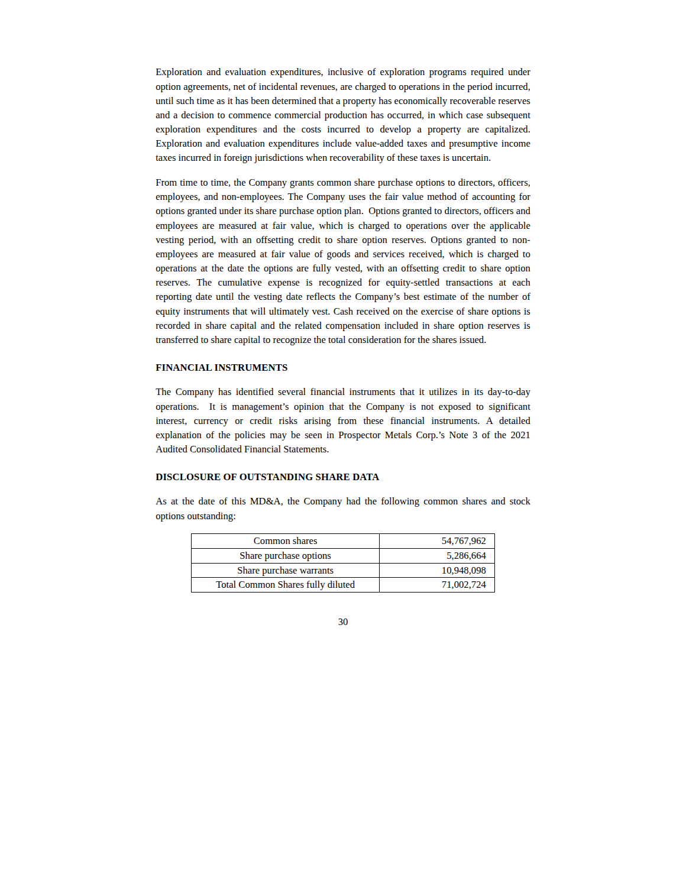Exploration and evaluation expenditures, inclusive of exploration programs required under option agreements, net of incidental revenues, are charged to operations in the period incurred, until such time as it has been determined that a property has economically recoverable reserves and a decision to commence commercial production has occurred, in which case subsequent exploration expenditures and the costs incurred to develop a property are capitalized. Exploration and evaluation expenditures include value-added taxes and presumptive income taxes incurred in foreign jurisdictions when recoverability of these taxes is uncertain.
From time to time, the Company grants common share purchase options to directors, officers, employees, and non-employees. The Company uses the fair value method of accounting for options granted under its share purchase option plan. Options granted to directors, officers and employees are measured at fair value, which is charged to operations over the applicable vesting period, with an offsetting credit to share option reserves. Options granted to non-employees are measured at fair value of goods and services received, which is charged to operations at the date the options are fully vested, with an offsetting credit to share option reserves. The cumulative expense is recognized for equity-settled transactions at each reporting date until the vesting date reflects the Company’s best estimate of the number of equity instruments that will ultimately vest. Cash received on the exercise of share options is recorded in share capital and the related compensation included in share option reserves is transferred to share capital to recognize the total consideration for the shares issued.
FINANCIAL INSTRUMENTS
The Company has identified several financial instruments that it utilizes in its day-to-day operations. It is management’s opinion that the Company is not exposed to significant interest, currency or credit risks arising from these financial instruments. A detailed explanation of the policies may be seen in Prospector Metals Corp.’s Note 3 of the 2021 Audited Consolidated Financial Statements.
DISCLOSURE OF OUTSTANDING SHARE DATA
As at the date of this MD&A, the Company had the following common shares and stock options outstanding:
| Common shares | 54,767,962 |
| Share purchase options | 5,286,664 |
| Share purchase warrants | 10,948,098 |
| Total Common Shares fully diluted | 71,002,724 |
30